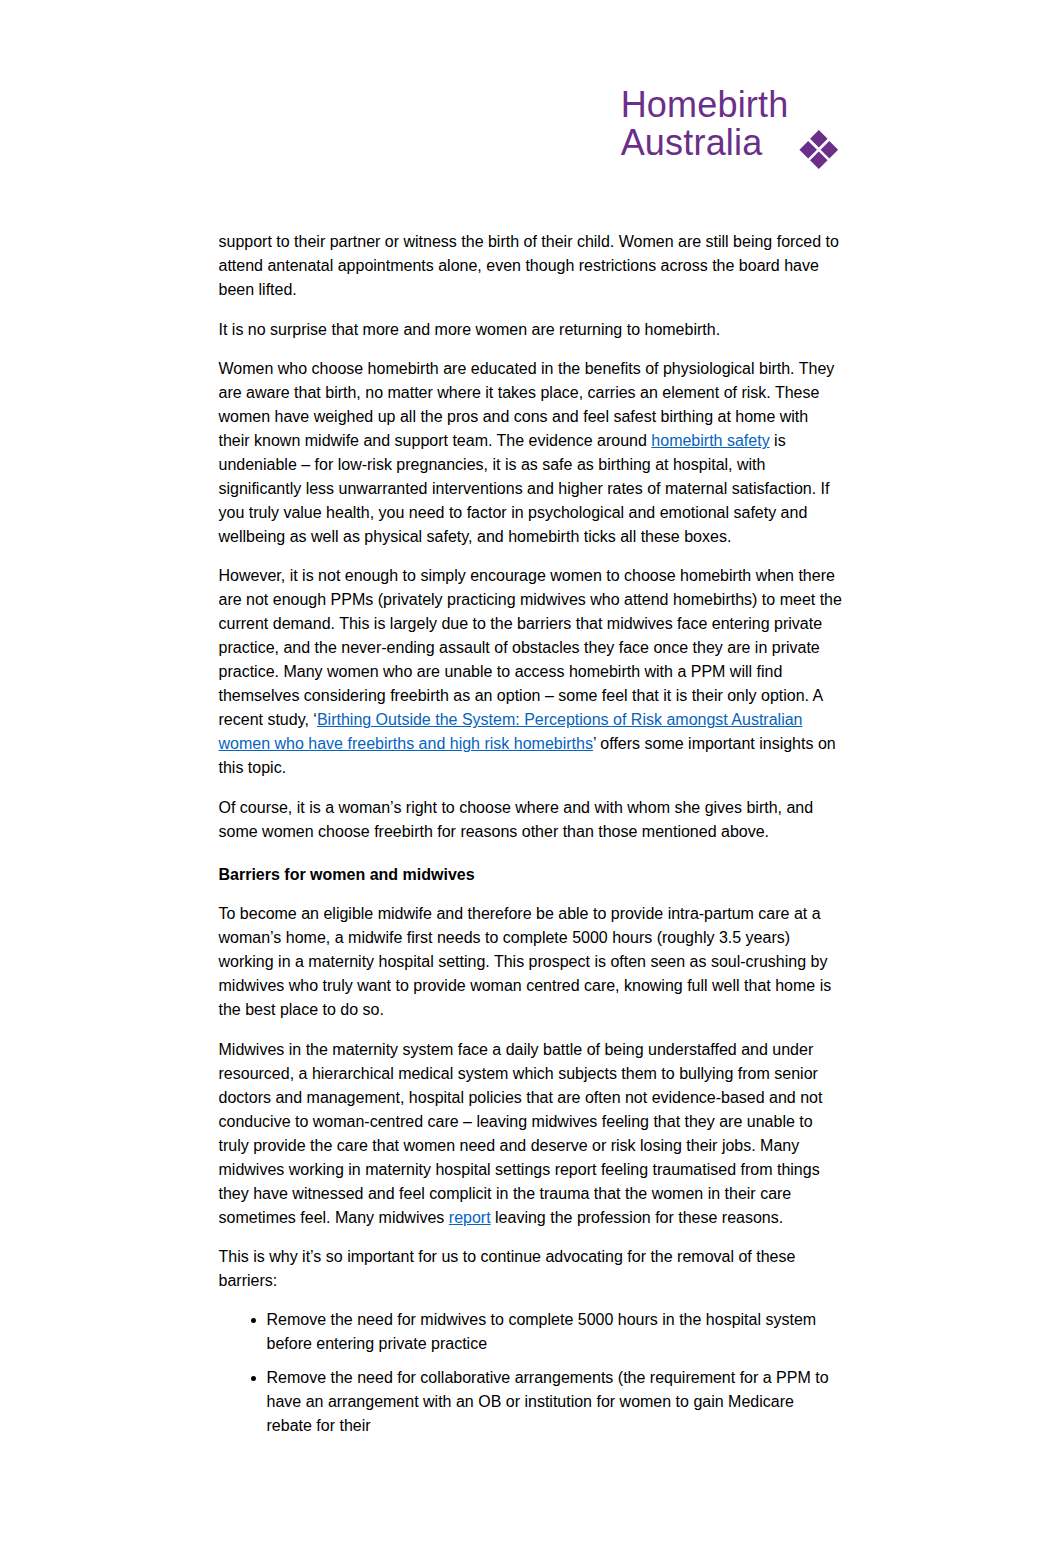Homebirth Australia
❖
support to their partner or witness the birth of their child. Women are still being forced to attend antenatal appointments alone, even though restrictions across the board have been lifted.
It is no surprise that more and more women are returning to homebirth.
Women who choose homebirth are educated in the benefits of physiological birth. They are aware that birth, no matter where it takes place, carries an element of risk. These women have weighed up all the pros and cons and feel safest birthing at home with their known midwife and support team. The evidence around homebirth safety is undeniable – for low-risk pregnancies, it is as safe as birthing at hospital, with significantly less unwarranted interventions and higher rates of maternal satisfaction. If you truly value health, you need to factor in psychological and emotional safety and wellbeing as well as physical safety, and homebirth ticks all these boxes.
However, it is not enough to simply encourage women to choose homebirth when there are not enough PPMs (privately practicing midwives who attend homebirths) to meet the current demand. This is largely due to the barriers that midwives face entering private practice, and the never-ending assault of obstacles they face once they are in private practice. Many women who are unable to access homebirth with a PPM will find themselves considering freebirth as an option – some feel that it is their only option. A recent study, ‘Birthing Outside the System: Perceptions of Risk amongst Australian women who have freebirths and high risk homebirths’ offers some important insights on this topic.
Of course, it is a woman’s right to choose where and with whom she gives birth, and some women choose freebirth for reasons other than those mentioned above.
Barriers for women and midwives
To become an eligible midwife and therefore be able to provide intra-partum care at a woman’s home, a midwife first needs to complete 5000 hours (roughly 3.5 years) working in a maternity hospital setting. This prospect is often seen as soul-crushing by midwives who truly want to provide woman centred care, knowing full well that home is the best place to do so.
Midwives in the maternity system face a daily battle of being understaffed and under resourced, a hierarchical medical system which subjects them to bullying from senior doctors and management, hospital policies that are often not evidence-based and not conducive to woman-centred care – leaving midwives feeling that they are unable to truly provide the care that women need and deserve or risk losing their jobs. Many midwives working in maternity hospital settings report feeling traumatised from things they have witnessed and feel complicit in the trauma that the women in their care sometimes feel. Many midwives report leaving the profession for these reasons.
This is why it’s so important for us to continue advocating for the removal of these barriers:
Remove the need for midwives to complete 5000 hours in the hospital system before entering private practice
Remove the need for collaborative arrangements (the requirement for a PPM to have an arrangement with an OB or institution for women to gain Medicare rebate for their